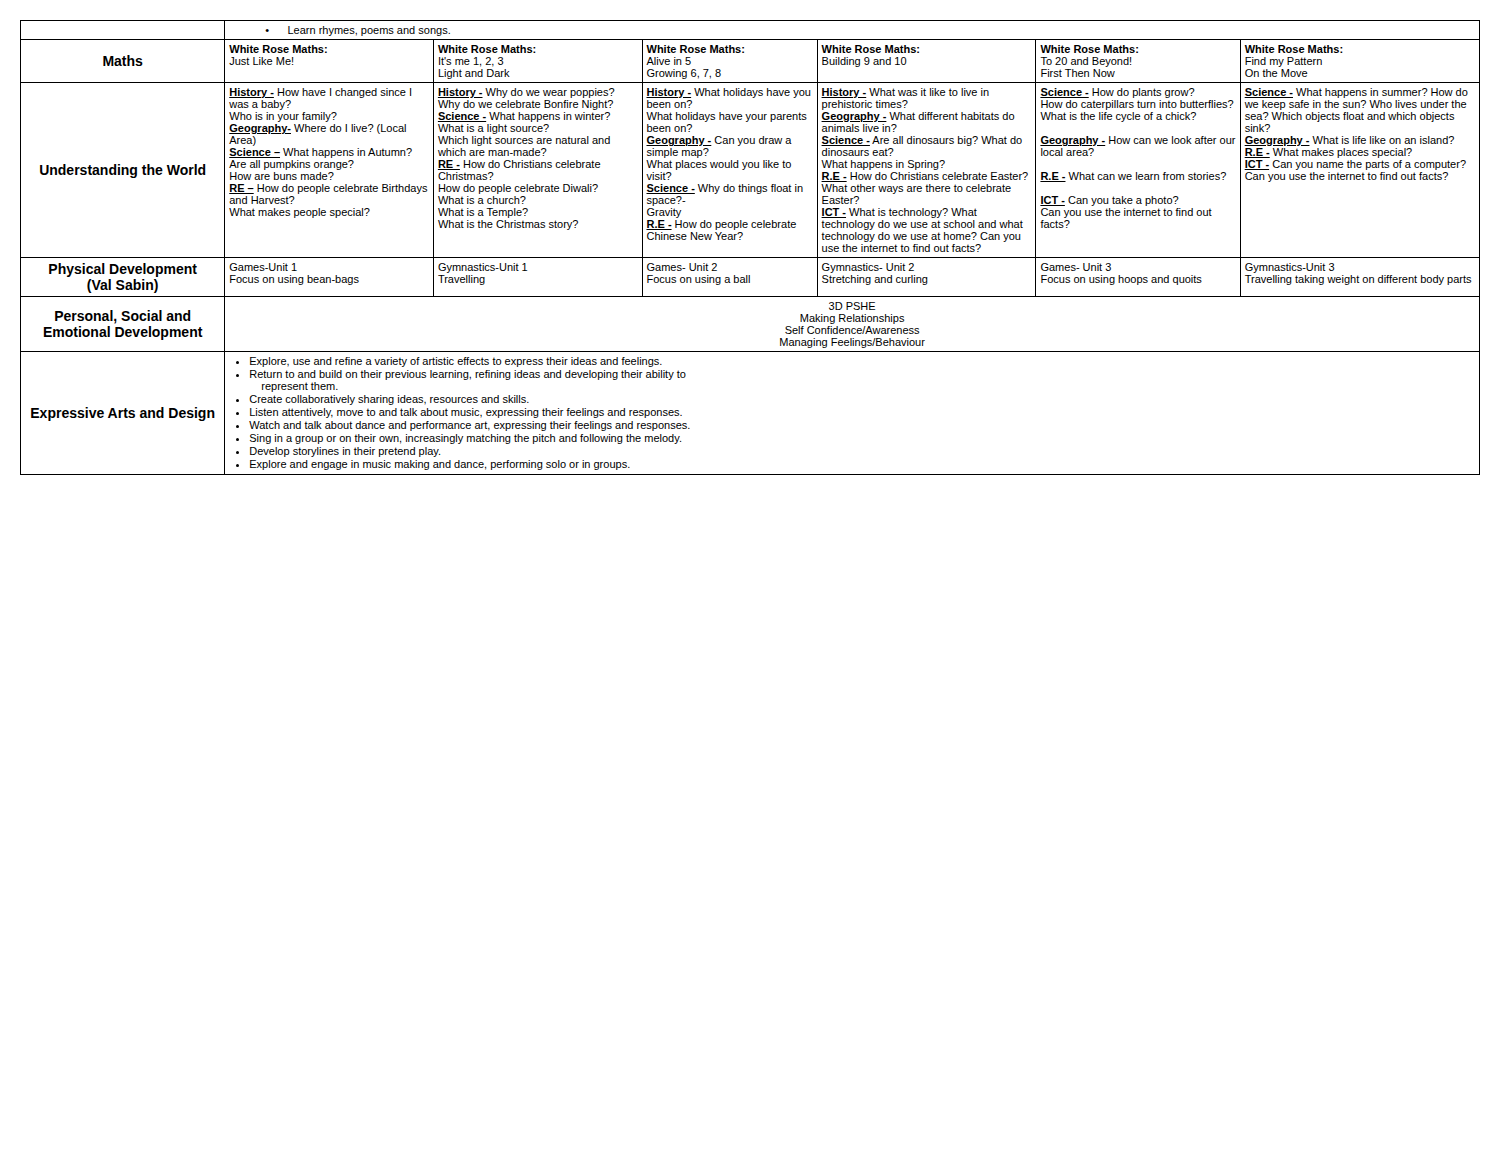| | • Learn rhymes, poems and songs. |
| Maths | White Rose Maths: Just Like Me! | White Rose Maths: It's me 1, 2, 3 Light and Dark | White Rose Maths: Alive in 5 Growing 6, 7, 8 | White Rose Maths: Building 9 and 10 | White Rose Maths: To 20 and Beyond! First Then Now | White Rose Maths: Find my Pattern On the Move |
| Understanding the World | History - How have I changed since I was a baby? Who is in your family? Geography- Where do I live? (Local Area) Science – What happens in Autumn? Are all pumpkins orange? How are buns made? RE – How do people celebrate Birthdays and Harvest? What makes people special? | History - Why do we wear poppies? Why do we celebrate Bonfire Night? Science - What happens in winter? What is a light source? Which light sources are natural and which are man-made? RE - How do Christians celebrate Christmas? How do people celebrate Diwali? What is a church? What is a Temple? What is the Christmas story? | History - What holidays have you been on? What holidays have your parents been on? Geography - Can you draw a simple map? What places would you like to visit? Science - Why do things float in space?- Gravity R.E - How do people celebrate Chinese New Year? | History - What was it like to live in prehistoric times? Geography - What different habitats do animals live in? Science - Are all dinosaurs big? What do dinosaurs eat? What happens in Spring? R.E - How do Christians celebrate Easter? What other ways are there to celebrate Easter? ICT - What is technology? What technology do we use at school and what technology do we use at home? Can you use the internet to find out facts? | Science - How do plants grow? How do caterpillars turn into butterflies? What is the life cycle of a chick? Geography - How can we look after our local area? R.E - What can we learn from stories? ICT - Can you take a photo? Can you use the internet to find out facts? | Science - What happens in summer? How do we keep safe in the sun? Who lives under the sea? Which objects float and which objects sink? Geography - What is life like on an island? R.E - What makes places special? ICT - Can you name the parts of a computer? Can you use the internet to find out facts? |
| Physical Development (Val Sabin) | Games-Unit 1 Focus on using bean-bags | Gymnastics-Unit 1 Travelling | Games- Unit 2 Focus on using a ball | Gymnastics- Unit 2 Stretching and curling | Games- Unit 3 Focus on using hoops and quoits | Gymnastics-Unit 3 Travelling taking weight on different body parts |
| Personal, Social and Emotional Development | 3D PSHE Making Relationships Self Confidence/Awareness Managing Feelings/Behaviour |
| Expressive Arts and Design | Explore, use and refine a variety of artistic effects to express their ideas and feelings. Return to and build on their previous learning, refining ideas and developing their ability to represent them. Create collaboratively sharing ideas, resources and skills. Listen attentively, move to and talk about music, expressing their feelings and responses. Watch and talk about dance and performance art, expressing their feelings and responses. Sing in a group or on their own, increasingly matching the pitch and following the melody. Develop storylines in their pretend play. Explore and engage in music making and dance, performing solo or in groups. |